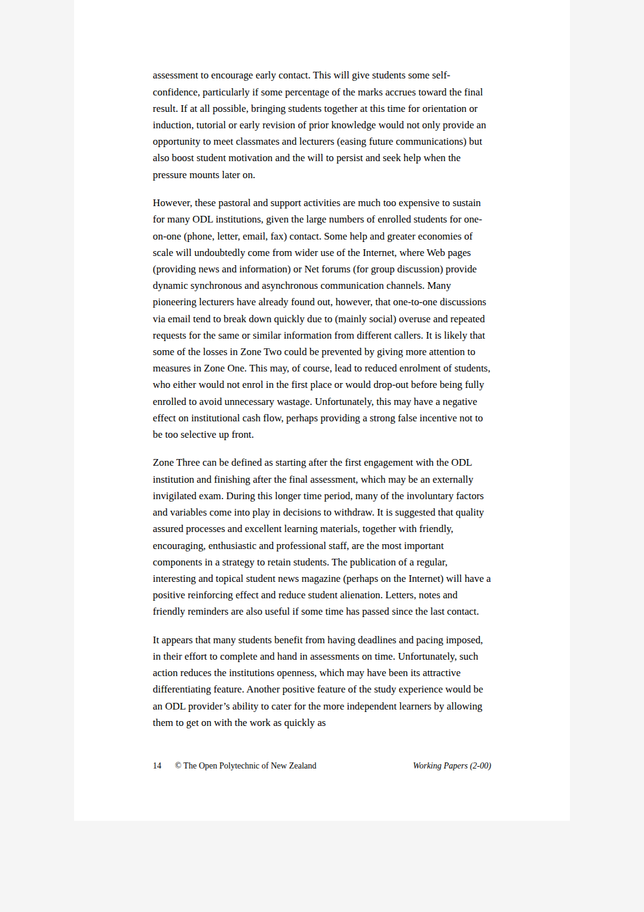assessment to encourage early contact. This will give students some self-confidence, particularly if some percentage of the marks accrues toward the final result. If at all possible, bringing students together at this time for orientation or induction, tutorial or early revision of prior knowledge would not only provide an opportunity to meet classmates and lecturers (easing future communications) but also boost student motivation and the will to persist and seek help when the pressure mounts later on.
However, these pastoral and support activities are much too expensive to sustain for many ODL institutions, given the large numbers of enrolled students for one-on-one (phone, letter, email, fax) contact. Some help and greater economies of scale will undoubtedly come from wider use of the Internet, where Web pages (providing news and information) or Net forums (for group discussion) provide dynamic synchronous and asynchronous communication channels. Many pioneering lecturers have already found out, however, that one-to-one discussions via email tend to break down quickly due to (mainly social) overuse and repeated requests for the same or similar information from different callers. It is likely that some of the losses in Zone Two could be prevented by giving more attention to measures in Zone One. This may, of course, lead to reduced enrolment of students, who either would not enrol in the first place or would drop-out before being fully enrolled to avoid unnecessary wastage. Unfortunately, this may have a negative effect on institutional cash flow, perhaps providing a strong false incentive not to be too selective up front.
Zone Three can be defined as starting after the first engagement with the ODL institution and finishing after the final assessment, which may be an externally invigilated exam. During this longer time period, many of the involuntary factors and variables come into play in decisions to withdraw. It is suggested that quality assured processes and excellent learning materials, together with friendly, encouraging, enthusiastic and professional staff, are the most important components in a strategy to retain students. The publication of a regular, interesting and topical student news magazine (perhaps on the Internet) will have a positive reinforcing effect and reduce student alienation. Letters, notes and friendly reminders are also useful if some time has passed since the last contact.
It appears that many students benefit from having deadlines and pacing imposed, in their effort to complete and hand in assessments on time. Unfortunately, such action reduces the institutions openness, which may have been its attractive differentiating feature. Another positive feature of the study experience would be an ODL provider’s ability to cater for the more independent learners by allowing them to get on with the work as quickly as
14 © The Open Polytechnic of New Zealand Working Papers (2-00)